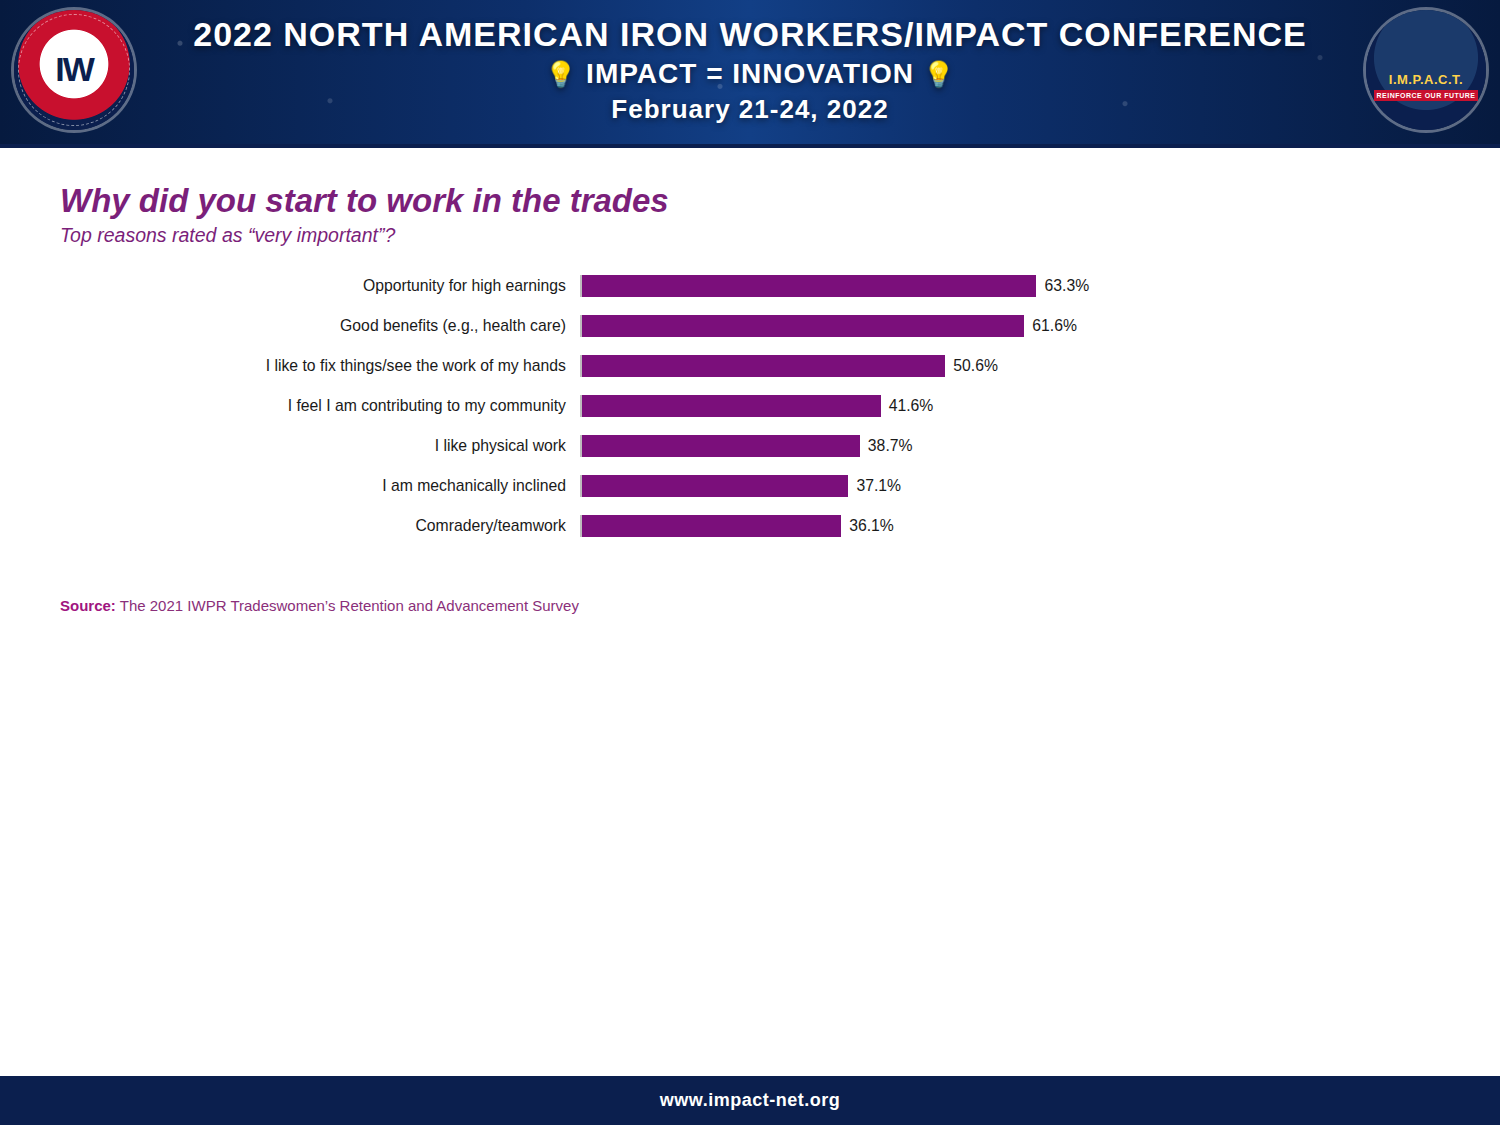IW
2022 North American Iron Workers/IMPACT Conference
💡 IMPACT = Innovation 💡
February 21-24, 2022
I.M.P.A.C.T.
REINFORCE OUR FUTURE
Why did you start to work in the trades
Top reasons rated as “very important”?
Opportunity for high earnings
63.3%
Good benefits (e.g., health care)
61.6%
I like to fix things/see the work of my hands
50.6%
I feel I am contributing to my community
41.6%
I like physical work
38.7%
I am mechanically inclined
37.1%
Comradery/teamwork
36.1%
Source: The 2021 IWPR Tradeswomen’s Retention and Advancement Survey
www.impact-net.org